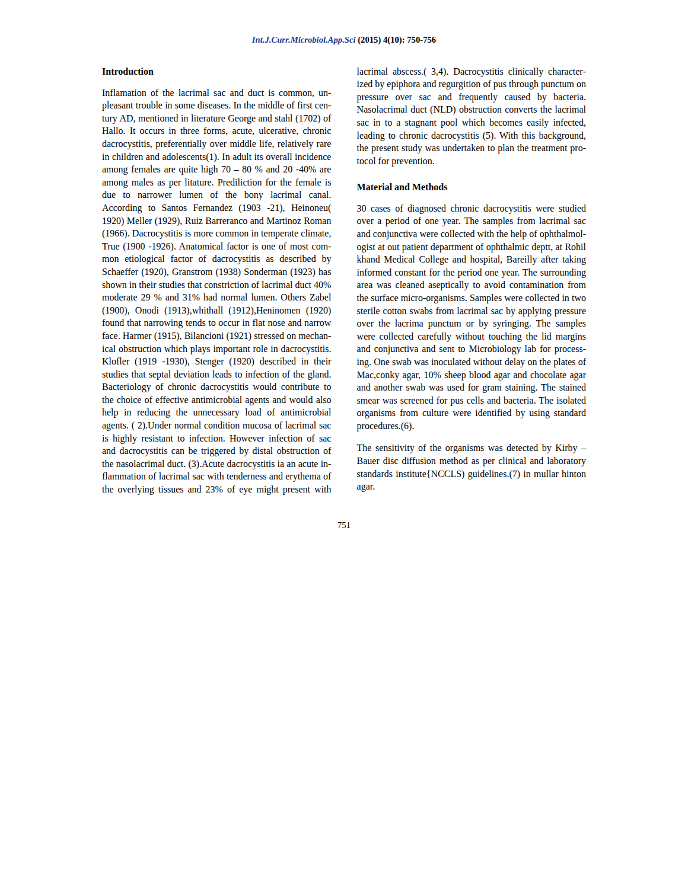Int.J.Curr.Microbiol.App.Sci (2015) 4(10): 750-756
Introduction
Inflamation of the lacrimal sac and duct is common, unpleasant trouble in some diseases. In the middle of first century AD, mentioned in literature George and stahl (1702) of Hallo. It occurs in three forms, acute, ulcerative, chronic dacrocystitis, preferentially over middle life, relatively rare in children and adolescents(1). In adult its overall incidence among females are quite high 70 – 80 % and 20 -40% are among males as per litature. Prediliction for the female is due to narrower lumen of the bony lacrimal canal. According to Santos Fernandez (1903 -21), Heinoneu( 1920) Meller (1929), Ruiz Barreranco and Martinoz Roman (1966). Dacrocystitis is more common in temperate climate, True (1900 -1926). Anatomical factor is one of most common etiological factor of dacrocystitis as described by Schaeffer (1920), Granstrom (1938) Sonderman (1923) has shown in their studies that constriction of lacrimal duct 40% moderate 29 % and 31% had normal lumen. Others Zabel (1900), Onodi (1913),whithall (1912),Heninomen (1920) found that narrowing tends to occur in flat nose and narrow face. Harmer (1915), Bilancioni (1921) stressed on mechanical obstruction which plays important role in dacrocystitis. Klofler (1919 -1930), Stenger (1920) described in their studies that septal deviation leads to infection of the gland. Bacteriology of chronic dacrocystitis would contribute to the choice of effective antimicrobial agents and would also help in reducing the unnecessary load of antimicrobial agents. ( 2).Under normal condition mucosa of lacrimal sac is highly resistant to infection. However infection of sac and dacrocystitis can be triggered by distal obstruction of the nasolacrimal duct. (3).Acute dacrocystitis ia an acute inflammation of lacrimal sac with tenderness and erythema of the overlying tissues and 23% of eye might present with lacrimal abscess.( 3,4). Dacrocystitis clinically characterized by epiphora and regurgition of pus through punctum on pressure over sac and frequently caused by bacteria. Nasolacrimal duct (NLD) obstruction converts the lacrimal sac in to a stagnant pool which becomes easily infected, leading to chronic dacrocystitis (5). With this background, the present study was undertaken to plan the treatment protocol for prevention.
Material and Methods
30 cases of diagnosed chronic dacrocystitis were studied over a period of one year. The samples from lacrimal sac and conjunctiva were collected with the help of ophthalmologist at out patient department of ophthalmic deptt, at Rohil khand Medical College and hospital, Bareilly after taking informed constant for the period one year. The surrounding area was cleaned aseptically to avoid contamination from the surface micro-organisms. Samples were collected in two sterile cotton swabs from lacrimal sac by applying pressure over the lacrima punctum or by syringing. The samples were collected carefully without touching the lid margins and conjunctiva and sent to Microbiology lab for processing. One swab was inoculated without delay on the plates of Mac,conky agar, 10% sheep blood agar and chocolate agar and another swab was used for gram staining. The stained smear was screened for pus cells and bacteria. The isolated organisms from culture were identified by using standard procedures.(6).
The sensitivity of the organisms was detected by Kirby –Bauer disc diffusion method as per clinical and laboratory standards institute{NCCLS) guidelines.(7) in mullar hinton agar.
751